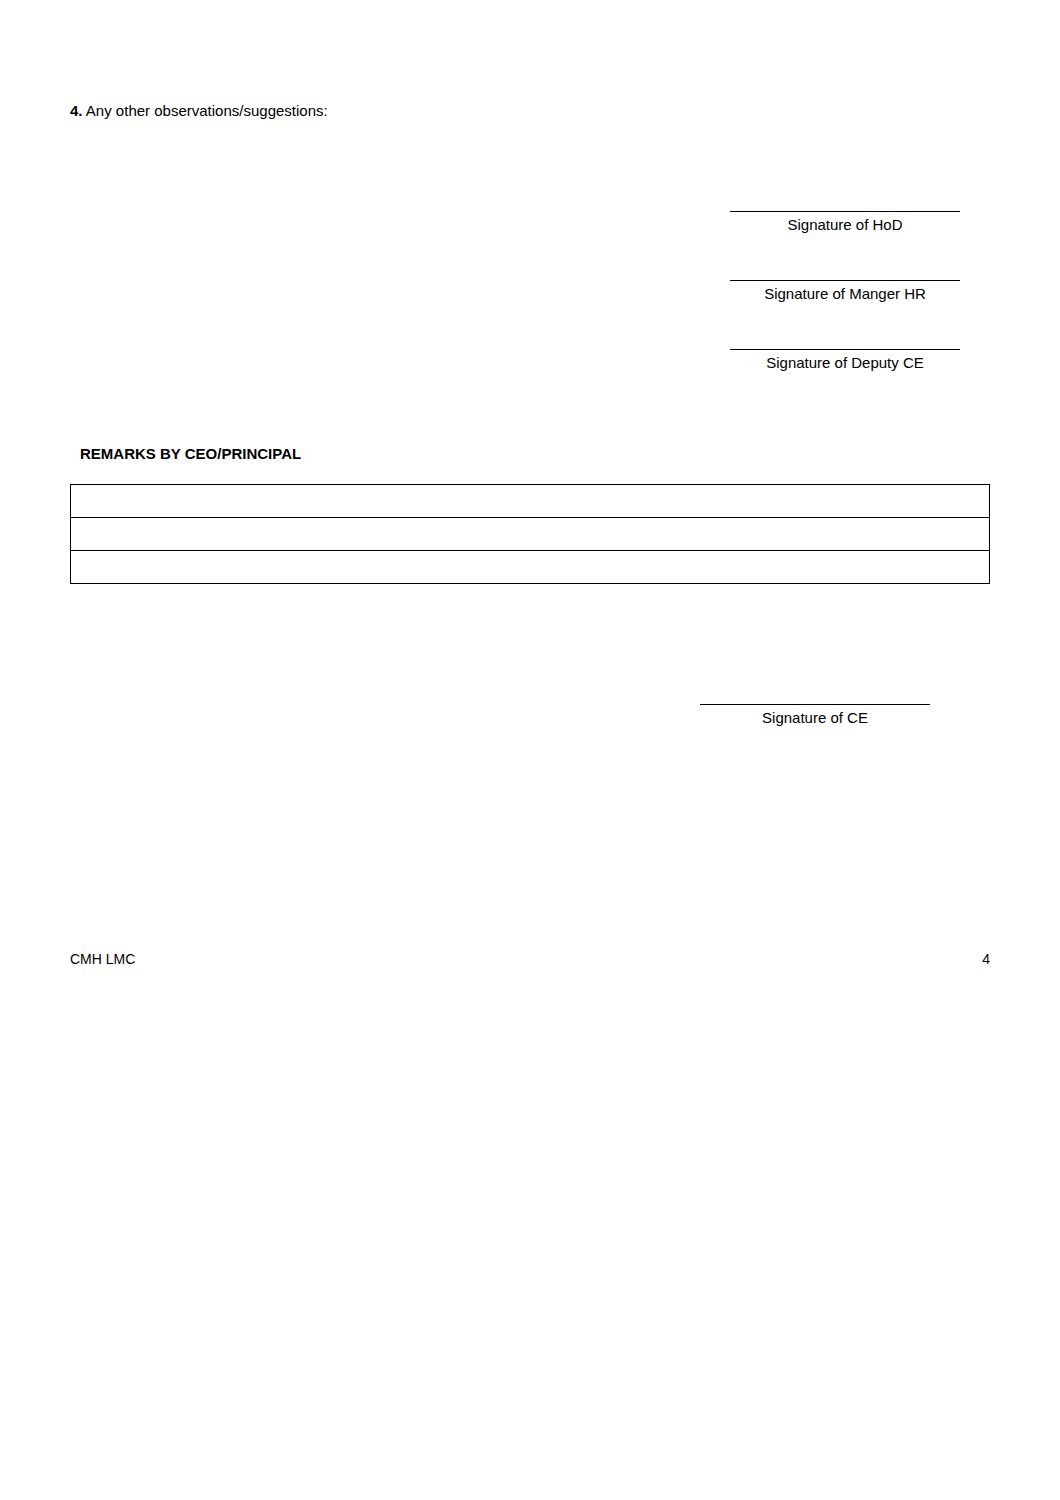4. Any other observations/suggestions:
Signature of HoD
Signature of Manger HR
Signature of Deputy CE
REMARKS BY CEO/PRINCIPAL
Signature of CE
CMH LMC 4